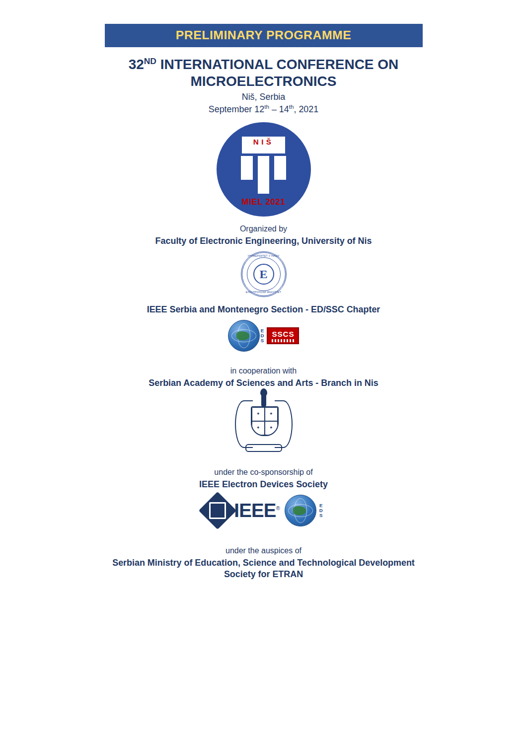PRELIMINARY PROGRAMME
32ND INTERNATIONAL CONFERENCE ON MICROELECTRONICS
Niš, Serbia
September 12th – 14th, 2021
NIŠ
MIEL 2021
Organized by
Faculty of Electronic Engineering, University of Nis
УНИВЕРЗИТЕТ У НИШУ ЕЛЕКТРОНСКИ ФАКУЛТЕТ
E
IEEE Serbia and Montenegro Section - ED/SSC Chapter
EDS
SSCS
in cooperation with
Serbian Academy of Sciences and Arts - Branch in Nis
✦
✦
✦
✦
under the co-sponsorship of
IEEE Electron Devices Society
IEEE®
EDS
under the auspices of
Serbian Ministry of Education, Science and Technological Development
Society for ETRAN